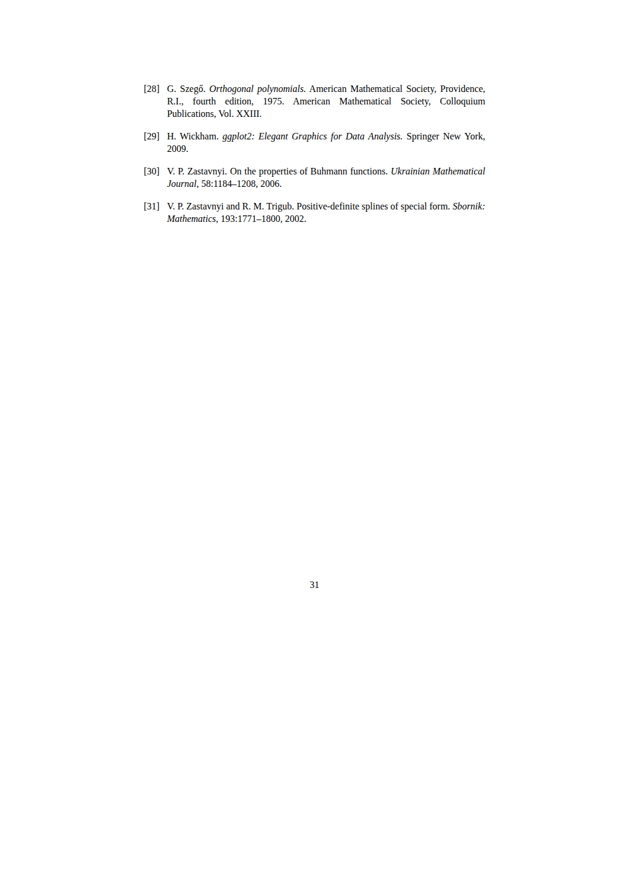[28] G. Szegő. Orthogonal polynomials. American Mathematical Society, Providence, R.I., fourth edition, 1975. American Mathematical Society, Colloquium Publications, Vol. XXIII.
[29] H. Wickham. ggplot2: Elegant Graphics for Data Analysis. Springer New York, 2009.
[30] V. P. Zastavnyi. On the properties of Buhmann functions. Ukrainian Mathematical Journal, 58:1184–1208, 2006.
[31] V. P. Zastavnyi and R. M. Trigub. Positive-definite splines of special form. Sbornik: Mathematics, 193:1771–1800, 2002.
31